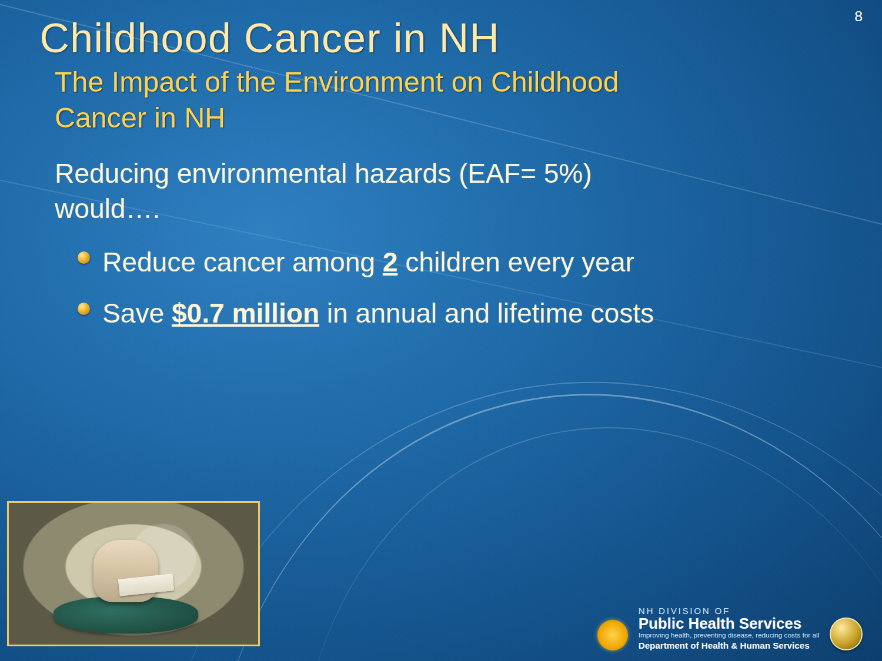8
Childhood Cancer in NH
The Impact of the Environment on Childhood Cancer in NH
Reducing environmental hazards (EAF= 5%) would….
Reduce cancer among 2 children every year
Save $0.7 million in annual and lifetime costs
NH DIVISION OF
Public Health Services
Improving health, preventing disease, reducing costs for all
Department of Health & Human Services